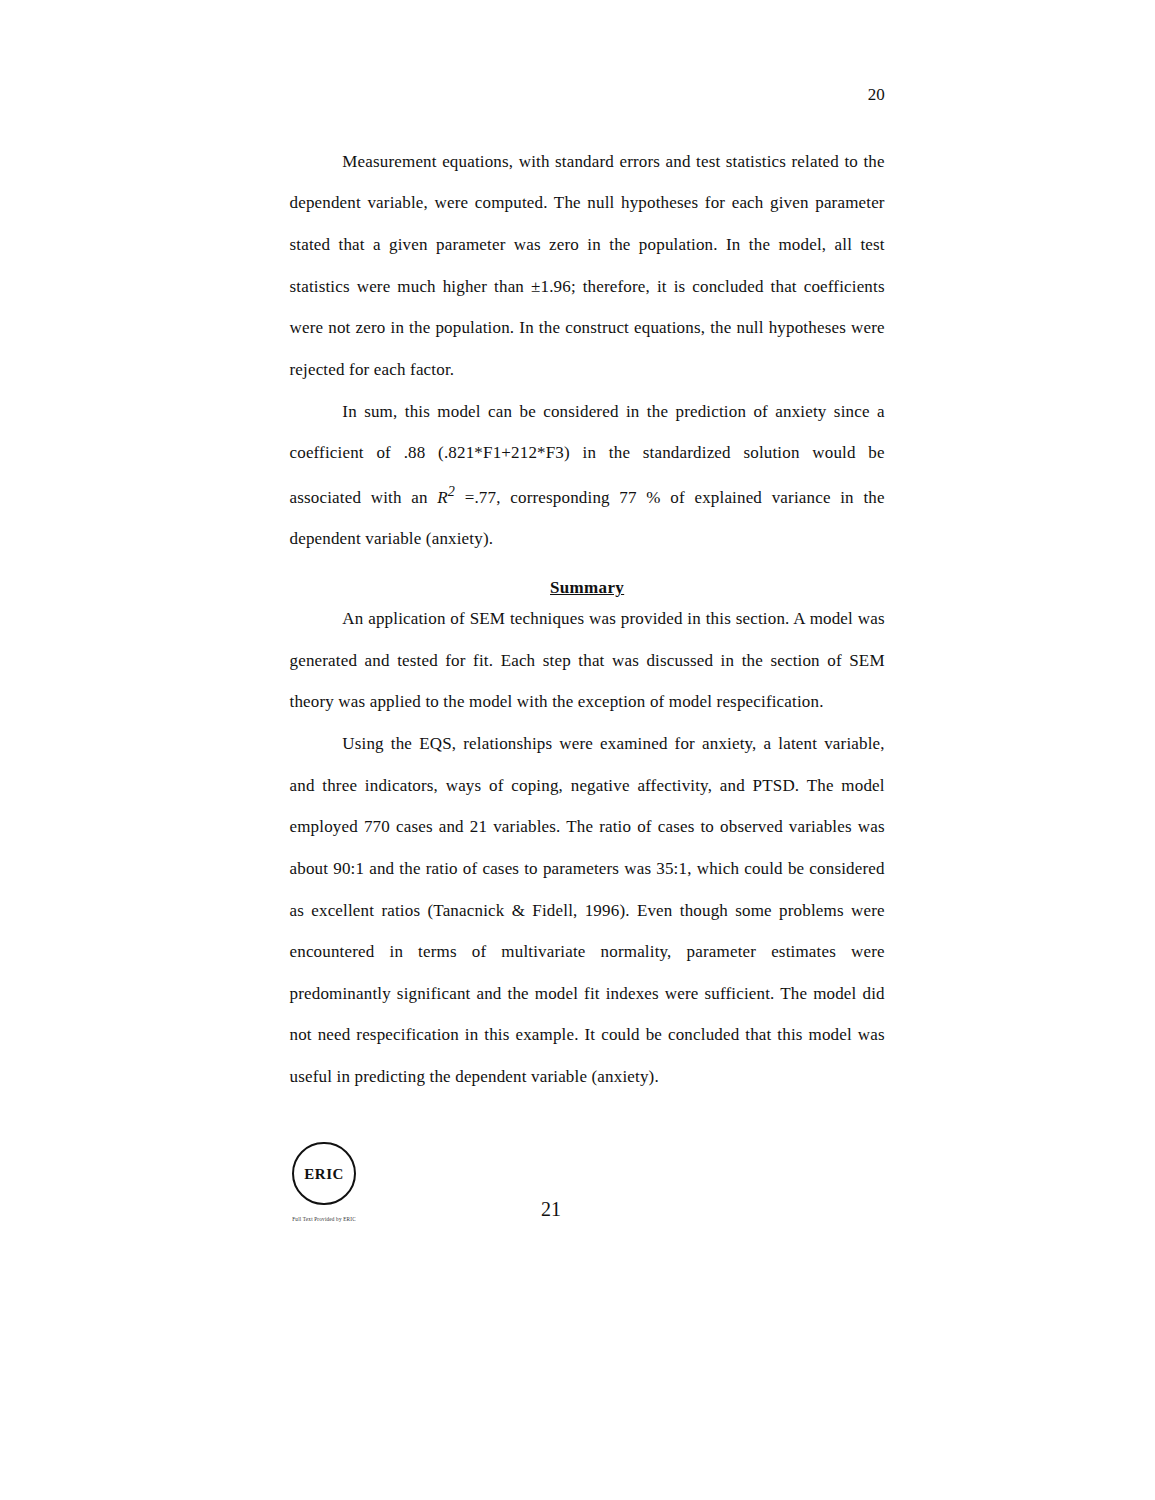20
Measurement equations, with standard errors and test statistics related to the dependent variable, were computed. The null hypotheses for each given parameter stated that a given parameter was zero in the population. In the model, all test statistics were much higher than ±1.96; therefore, it is concluded that coefficients were not zero in the population. In the construct equations, the null hypotheses were rejected for each factor.
In sum, this model can be considered in the prediction of anxiety since a coefficient of .88 (.821*F1+212*F3) in the standardized solution would be associated with an R2 =.77, corresponding 77 % of explained variance in the dependent variable (anxiety).
Summary
An application of SEM techniques was provided in this section. A model was generated and tested for fit. Each step that was discussed in the section of SEM theory was applied to the model with the exception of model respecification.
Using the EQS, relationships were examined for anxiety, a latent variable, and three indicators, ways of coping, negative affectivity, and PTSD. The model employed 770 cases and 21 variables. The ratio of cases to observed variables was about 90:1 and the ratio of cases to parameters was 35:1, which could be considered as excellent ratios (Tanacnick & Fidell, 1996). Even though some problems were encountered in terms of multivariate normality, parameter estimates were predominantly significant and the model fit indexes were sufficient. The model did not need respecification in this example. It could be concluded that this model was useful in predicting the dependent variable (anxiety).
Full Text Provided by ERIC
21